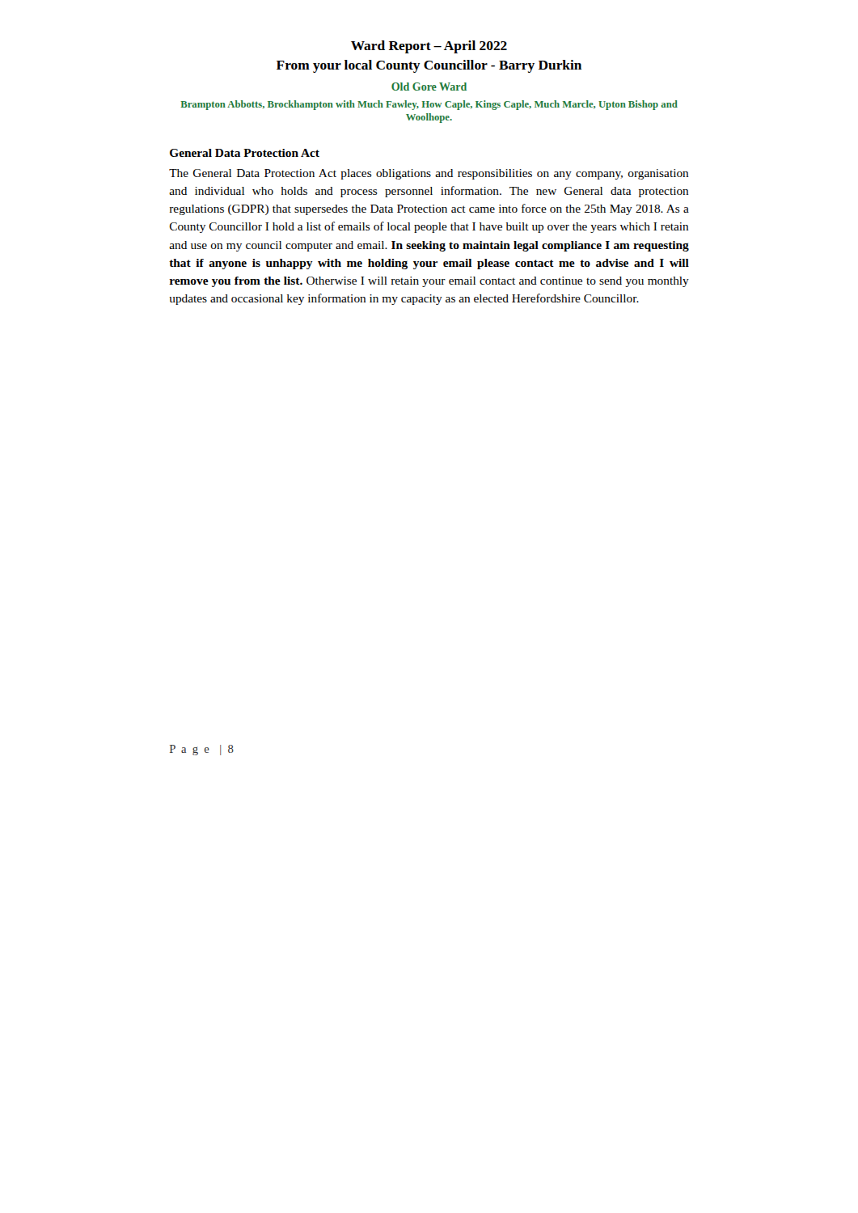Ward Report – April 2022
From your local County Councillor - Barry Durkin
Old Gore Ward
Brampton Abbotts, Brockhampton with Much Fawley, How Caple, Kings Caple, Much Marcle, Upton Bishop and Woolhope.
General Data Protection Act
The General Data Protection Act places obligations and responsibilities on any company, organisation and individual who holds and process personnel information. The new General data protection regulations (GDPR) that supersedes the Data Protection act came into force on the 25th May 2018. As a County Councillor I hold a list of emails of local people that I have built up over the years which I retain and use on my council computer and email. In seeking to maintain legal compliance I am requesting that if anyone is unhappy with me holding your email please contact me to advise and I will remove you from the list. Otherwise I will retain your email contact and continue to send you monthly updates and occasional key information in my capacity as an elected Herefordshire Councillor.
P a g e | 8